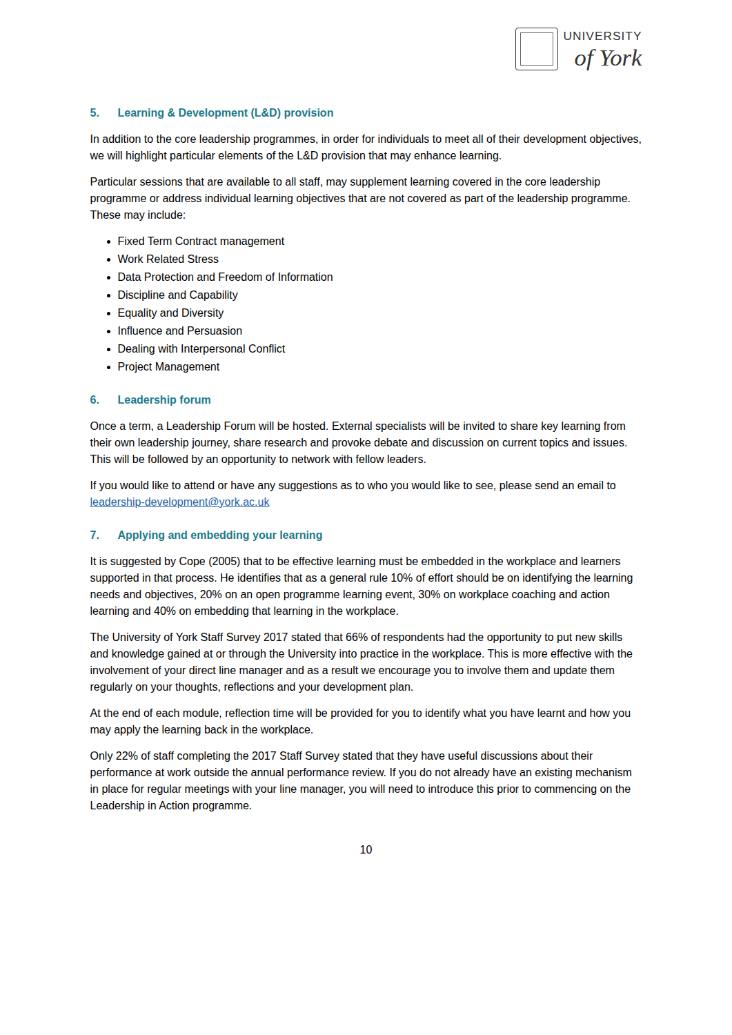UNIVERSITY
of York
5. Learning & Development (L&D) provision
In addition to the core leadership programmes, in order for individuals to meet all of their development objectives, we will highlight particular elements of the L&D provision that may enhance learning.
Particular sessions that are available to all staff, may supplement learning covered in the core leadership programme or address individual learning objectives that are not covered as part of the leadership programme. These may include:
Fixed Term Contract management
Work Related Stress
Data Protection and Freedom of Information
Discipline and Capability
Equality and Diversity
Influence and Persuasion
Dealing with Interpersonal Conflict
Project Management
6. Leadership forum
Once a term, a Leadership Forum will be hosted. External specialists will be invited to share key learning from their own leadership journey, share research and provoke debate and discussion on current topics and issues. This will be followed by an opportunity to network with fellow leaders.
If you would like to attend or have any suggestions as to who you would like to see, please send an email to leadership-development@york.ac.uk
7. Applying and embedding your learning
It is suggested by Cope (2005) that to be effective learning must be embedded in the workplace and learners supported in that process. He identifies that as a general rule 10% of effort should be on identifying the learning needs and objectives, 20% on an open programme learning event, 30% on workplace coaching and action learning and 40% on embedding that learning in the workplace.
The University of York Staff Survey 2017 stated that 66% of respondents had the opportunity to put new skills and knowledge gained at or through the University into practice in the workplace. This is more effective with the involvement of your direct line manager and as a result we encourage you to involve them and update them regularly on your thoughts, reflections and your development plan.
At the end of each module, reflection time will be provided for you to identify what you have learnt and how you may apply the learning back in the workplace.
Only 22% of staff completing the 2017 Staff Survey stated that they have useful discussions about their performance at work outside the annual performance review. If you do not already have an existing mechanism in place for regular meetings with your line manager, you will need to introduce this prior to commencing on the Leadership in Action programme.
10